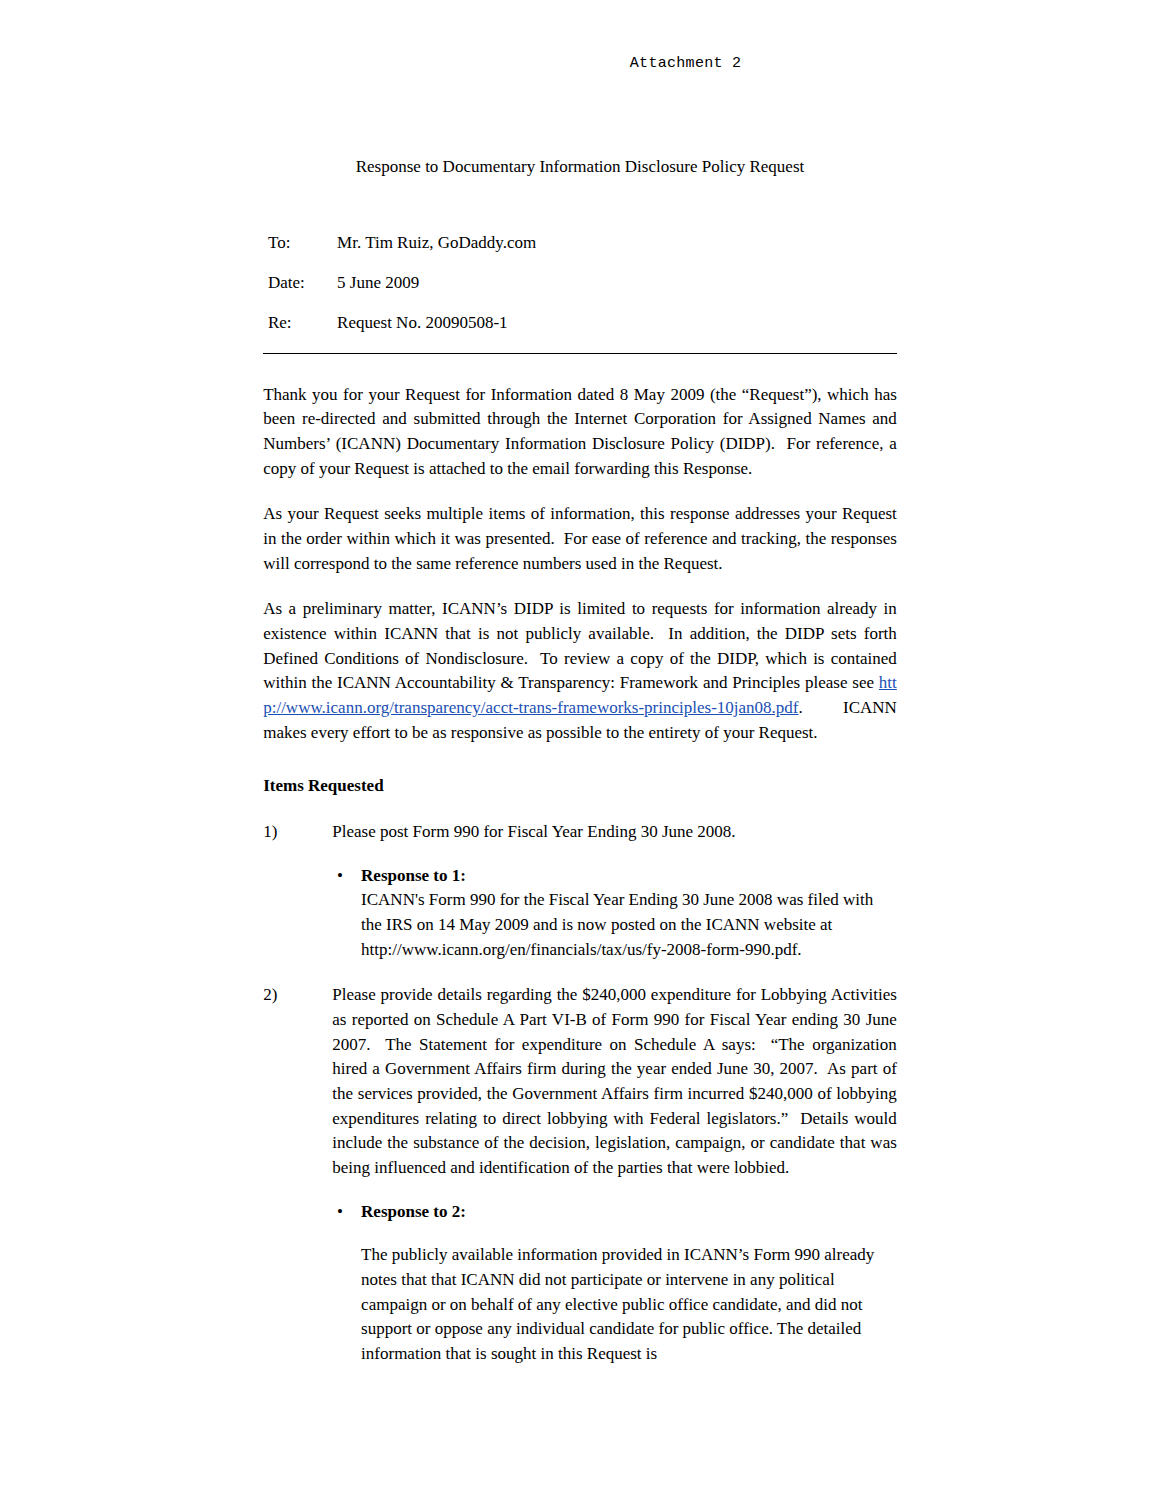Attachment 2
Response to Documentary Information Disclosure Policy Request
| To: | Mr. Tim Ruiz, GoDaddy.com |
| Date: | 5 June 2009 |
| Re: | Request No. 20090508-1 |
Thank you for your Request for Information dated 8 May 2009 (the “Request”), which has been re-directed and submitted through the Internet Corporation for Assigned Names and Numbers’ (ICANN) Documentary Information Disclosure Policy (DIDP). For reference, a copy of your Request is attached to the email forwarding this Response.
As your Request seeks multiple items of information, this response addresses your Request in the order within which it was presented. For ease of reference and tracking, the responses will correspond to the same reference numbers used in the Request.
As a preliminary matter, ICANN’s DIDP is limited to requests for information already in existence within ICANN that is not publicly available. In addition, the DIDP sets forth Defined Conditions of Nondisclosure. To review a copy of the DIDP, which is contained within the ICANN Accountability & Transparency: Framework and Principles please see http://www.icann.org/transparency/acct-trans-frameworks-principles-10jan08.pdf. ICANN makes every effort to be as responsive as possible to the entirety of your Request.
Items Requested
1)
Please post Form 990 for Fiscal Year Ending 30 June 2008.
Response to 1:
ICANN's Form 990 for the Fiscal Year Ending 30 June 2008 was filed with the IRS on 14 May 2009 and is now posted on the ICANN website at http://www.icann.org/en/financials/tax/us/fy-2008-form-990.pdf.
2)
Please provide details regarding the $240,000 expenditure for Lobbying Activities as reported on Schedule A Part VI-B of Form 990 for Fiscal Year ending 30 June 2007. The Statement for expenditure on Schedule A says: “The organization hired a Government Affairs firm during the year ended June 30, 2007. As part of the services provided, the Government Affairs firm incurred $240,000 of lobbying expenditures relating to direct lobbying with Federal legislators.” Details would include the substance of the decision, legislation, campaign, or candidate that was being influenced and identification of the parties that were lobbied.
Response to 2:
The publicly available information provided in ICANN’s Form 990 already notes that that ICANN did not participate or intervene in any political campaign or on behalf of any elective public office candidate, and did not support or oppose any individual candidate for public office. The detailed information that is sought in this Request is